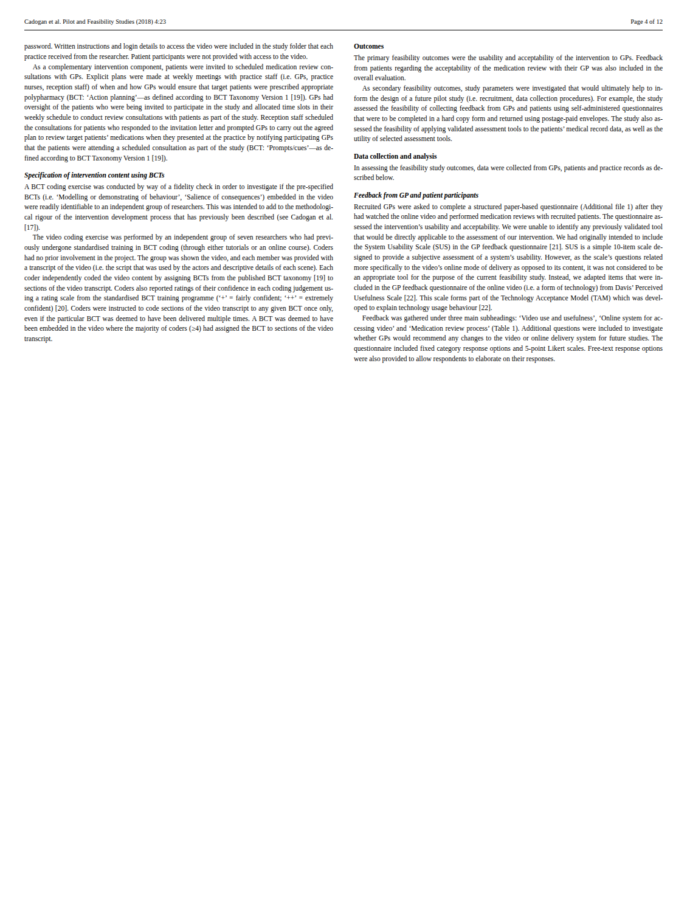Cadogan et al. Pilot and Feasibility Studies (2018) 4:23 Page 4 of 12
password. Written instructions and login details to access the video were included in the study folder that each practice received from the researcher. Patient participants were not provided with access to the video.
As a complementary intervention component, patients were invited to scheduled medication review consultations with GPs. Explicit plans were made at weekly meetings with practice staff (i.e. GPs, practice nurses, reception staff) of when and how GPs would ensure that target patients were prescribed appropriate polypharmacy (BCT: ‘Action planning’—as defined according to BCT Taxonomy Version 1 [19]). GPs had oversight of the patients who were being invited to participate in the study and allocated time slots in their weekly schedule to conduct review consultations with patients as part of the study. Reception staff scheduled the consultations for patients who responded to the invitation letter and prompted GPs to carry out the agreed plan to review target patients’ medications when they presented at the practice by notifying participating GPs that the patients were attending a scheduled consultation as part of the study (BCT: ‘Prompts/cues’—as defined according to BCT Taxonomy Version 1 [19]).
Specification of intervention content using BCTs
A BCT coding exercise was conducted by way of a fidelity check in order to investigate if the pre-specified BCTs (i.e. ‘Modelling or demonstrating of behaviour’, ‘Salience of consequences’) embedded in the video were readily identifiable to an independent group of researchers. This was intended to add to the methodological rigour of the intervention development process that has previously been described (see Cadogan et al. [17]).
The video coding exercise was performed by an independent group of seven researchers who had previously undergone standardised training in BCT coding (through either tutorials or an online course). Coders had no prior involvement in the project. The group was shown the video, and each member was provided with a transcript of the video (i.e. the script that was used by the actors and descriptive details of each scene). Each coder independently coded the video content by assigning BCTs from the published BCT taxonomy [19] to sections of the video transcript. Coders also reported ratings of their confidence in each coding judgement using a rating scale from the standardised BCT training programme (‘+’ = fairly confident; ‘++’ = extremely confident) [20]. Coders were instructed to code sections of the video transcript to any given BCT once only, even if the particular BCT was deemed to have been delivered multiple times. A BCT was deemed to have been embedded in the video where the majority of coders (≥4) had assigned the BCT to sections of the video transcript.
Outcomes
The primary feasibility outcomes were the usability and acceptability of the intervention to GPs. Feedback from patients regarding the acceptability of the medication review with their GP was also included in the overall evaluation.
As secondary feasibility outcomes, study parameters were investigated that would ultimately help to inform the design of a future pilot study (i.e. recruitment, data collection procedures). For example, the study assessed the feasibility of collecting feedback from GPs and patients using self-administered questionnaires that were to be completed in a hard copy form and returned using postage-paid envelopes. The study also assessed the feasibility of applying validated assessment tools to the patients’ medical record data, as well as the utility of selected assessment tools.
Data collection and analysis
In assessing the feasibility study outcomes, data were collected from GPs, patients and practice records as described below.
Feedback from GP and patient participants
Recruited GPs were asked to complete a structured paper-based questionnaire (Additional file 1) after they had watched the online video and performed medication reviews with recruited patients. The questionnaire assessed the intervention’s usability and acceptability. We were unable to identify any previously validated tool that would be directly applicable to the assessment of our intervention. We had originally intended to include the System Usability Scale (SUS) in the GP feedback questionnaire [21]. SUS is a simple 10-item scale designed to provide a subjective assessment of a system’s usability. However, as the scale’s questions related more specifically to the video’s online mode of delivery as opposed to its content, it was not considered to be an appropriate tool for the purpose of the current feasibility study. Instead, we adapted items that were included in the GP feedback questionnaire of the online video (i.e. a form of technology) from Davis’ Perceived Usefulness Scale [22]. This scale forms part of the Technology Acceptance Model (TAM) which was developed to explain technology usage behaviour [22].
Feedback was gathered under three main subheadings: ‘Video use and usefulness’, ‘Online system for accessing video’ and ‘Medication review process’ (Table 1). Additional questions were included to investigate whether GPs would recommend any changes to the video or online delivery system for future studies. The questionnaire included fixed category response options and 5-point Likert scales. Free-text response options were also provided to allow respondents to elaborate on their responses.